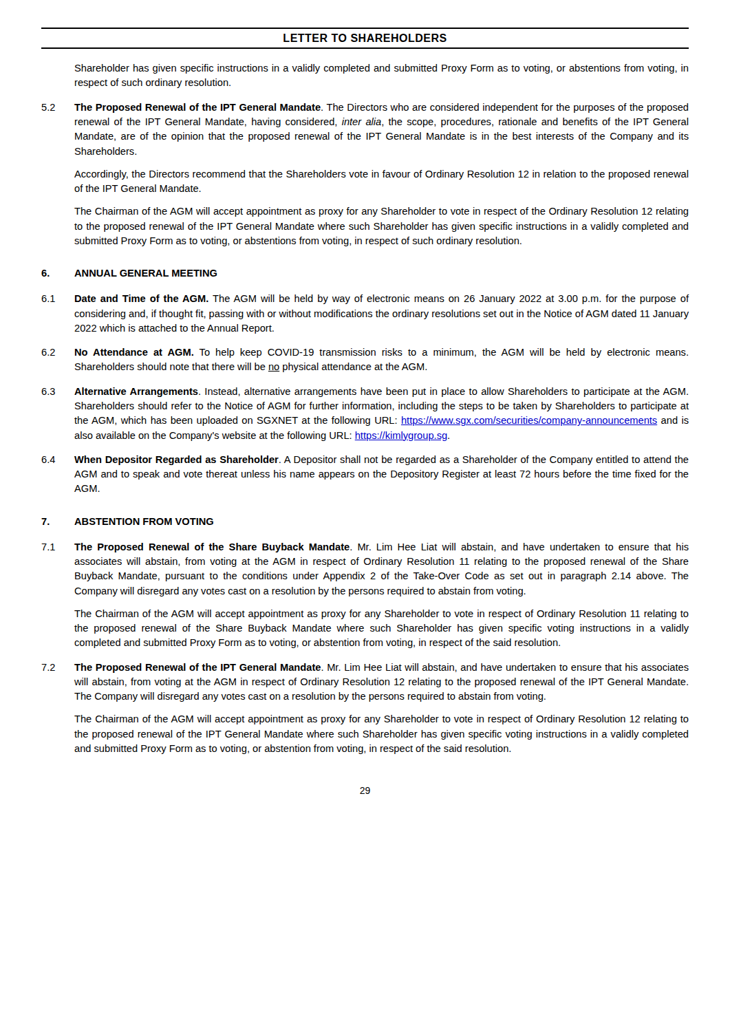LETTER TO SHAREHOLDERS
Shareholder has given specific instructions in a validly completed and submitted Proxy Form as to voting, or abstentions from voting, in respect of such ordinary resolution.
5.2
The Proposed Renewal of the IPT General Mandate. The Directors who are considered independent for the purposes of the proposed renewal of the IPT General Mandate, having considered, inter alia, the scope, procedures, rationale and benefits of the IPT General Mandate, are of the opinion that the proposed renewal of the IPT General Mandate is in the best interests of the Company and its Shareholders.
Accordingly, the Directors recommend that the Shareholders vote in favour of Ordinary Resolution 12 in relation to the proposed renewal of the IPT General Mandate.
The Chairman of the AGM will accept appointment as proxy for any Shareholder to vote in respect of the Ordinary Resolution 12 relating to the proposed renewal of the IPT General Mandate where such Shareholder has given specific instructions in a validly completed and submitted Proxy Form as to voting, or abstentions from voting, in respect of such ordinary resolution.
6.
ANNUAL GENERAL MEETING
6.1
Date and Time of the AGM. The AGM will be held by way of electronic means on 26 January 2022 at 3.00 p.m. for the purpose of considering and, if thought fit, passing with or without modifications the ordinary resolutions set out in the Notice of AGM dated 11 January 2022 which is attached to the Annual Report.
6.2
No Attendance at AGM. To help keep COVID-19 transmission risks to a minimum, the AGM will be held by electronic means. Shareholders should note that there will be no physical attendance at the AGM.
6.3
Alternative Arrangements. Instead, alternative arrangements have been put in place to allow Shareholders to participate at the AGM. Shareholders should refer to the Notice of AGM for further information, including the steps to be taken by Shareholders to participate at the AGM, which has been uploaded on SGXNET at the following URL: https://www.sgx.com/securities/company-announcements and is also available on the Company's website at the following URL: https://kimlygroup.sg.
6.4
When Depositor Regarded as Shareholder. A Depositor shall not be regarded as a Shareholder of the Company entitled to attend the AGM and to speak and vote thereat unless his name appears on the Depository Register at least 72 hours before the time fixed for the AGM.
7.
ABSTENTION FROM VOTING
7.1
The Proposed Renewal of the Share Buyback Mandate. Mr. Lim Hee Liat will abstain, and have undertaken to ensure that his associates will abstain, from voting at the AGM in respect of Ordinary Resolution 11 relating to the proposed renewal of the Share Buyback Mandate, pursuant to the conditions under Appendix 2 of the Take-Over Code as set out in paragraph 2.14 above. The Company will disregard any votes cast on a resolution by the persons required to abstain from voting.
The Chairman of the AGM will accept appointment as proxy for any Shareholder to vote in respect of Ordinary Resolution 11 relating to the proposed renewal of the Share Buyback Mandate where such Shareholder has given specific voting instructions in a validly completed and submitted Proxy Form as to voting, or abstention from voting, in respect of the said resolution.
7.2
The Proposed Renewal of the IPT General Mandate. Mr. Lim Hee Liat will abstain, and have undertaken to ensure that his associates will abstain, from voting at the AGM in respect of Ordinary Resolution 12 relating to the proposed renewal of the IPT General Mandate. The Company will disregard any votes cast on a resolution by the persons required to abstain from voting.
The Chairman of the AGM will accept appointment as proxy for any Shareholder to vote in respect of Ordinary Resolution 12 relating to the proposed renewal of the IPT General Mandate where such Shareholder has given specific voting instructions in a validly completed and submitted Proxy Form as to voting, or abstention from voting, in respect of the said resolution.
29